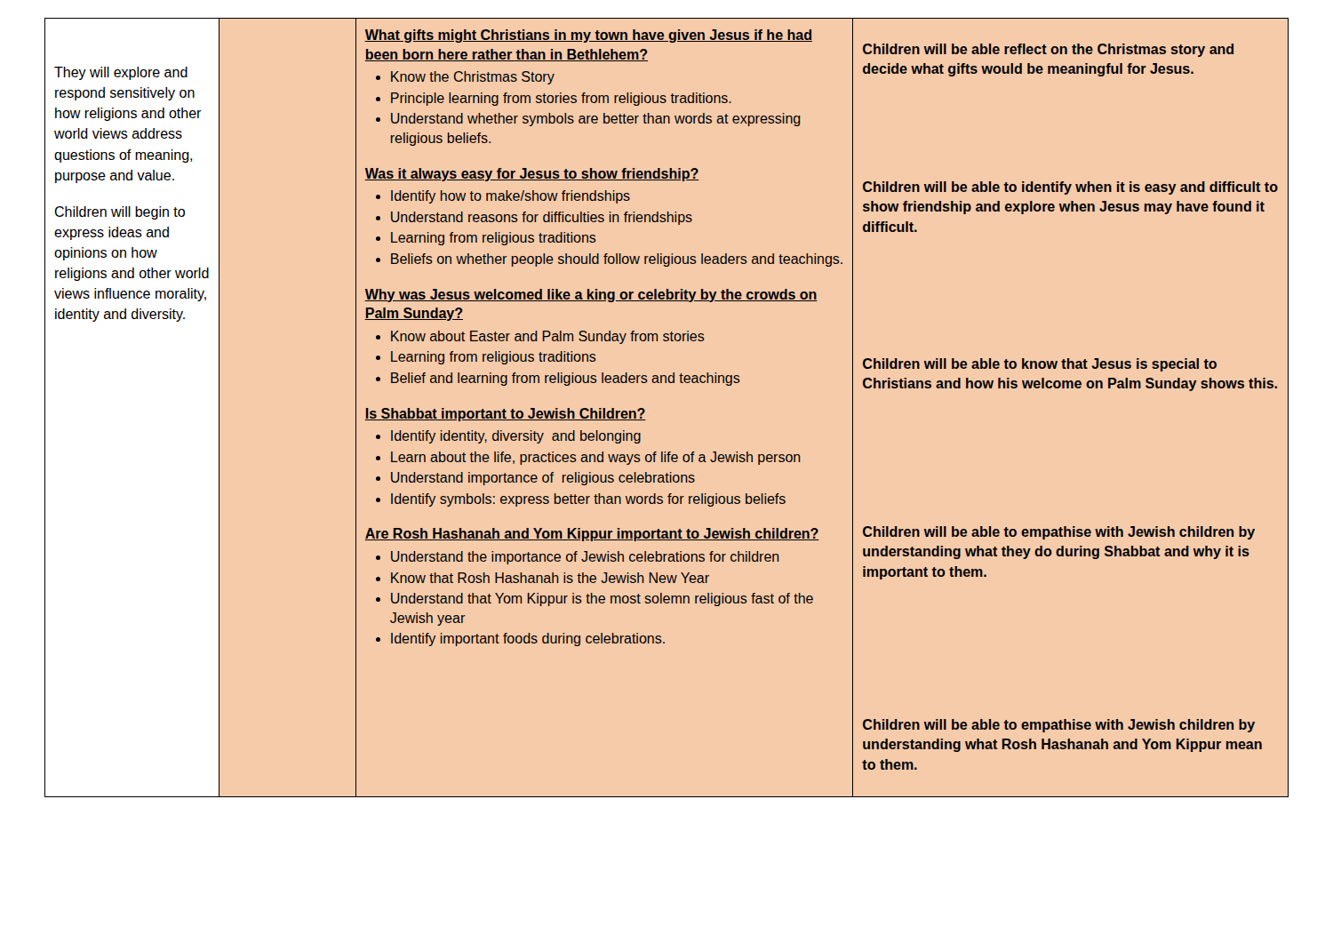| They will explore and respond sensitively on how religions and other world views address questions of meaning, purpose and value. Children will begin to express ideas and opinions on how religions and other world views influence morality, identity and diversity. | | What gifts might Christians in my town have given Jesus if he had been born here rather than in Bethlehem? Know the Christmas Story Principle learning from stories from religious traditions. Understand whether symbols are better than words at expressing religious beliefs. Was it always easy for Jesus to show friendship? Identify how to make/show friendships Understand reasons for difficulties in friendships Learning from religious traditions Beliefs on whether people should follow religious leaders and teachings. Why was Jesus welcomed like a king or celebrity by the crowds on Palm Sunday? Know about Easter and Palm Sunday from stories Learning from religious traditions Belief and learning from religious leaders and teachings Is Shabbat important to Jewish Children? Identify identity, diversity and belonging Learn about the life, practices and ways of life of a Jewish person Understand importance of religious celebrations Identify symbols: express better than words for religious beliefs Are Rosh Hashanah and Yom Kippur important to Jewish children? Understand the importance of Jewish celebrations for children Know that Rosh Hashanah is the Jewish New Year Understand that Yom Kippur is the most solemn religious fast of the Jewish year Identify important foods during celebrations. | Children will be able reflect on the Christmas story and decide what gifts would be meaningful for Jesus. Children will be able to identify when it is easy and difficult to show friendship and explore when Jesus may have found it difficult. Children will be able to know that Jesus is special to Christians and how his welcome on Palm Sunday shows this. Children will be able to empathise with Jewish children by understanding what they do during Shabbat and why it is important to them. Children will be able to empathise with Jewish children by understanding what Rosh Hashanah and Yom Kippur mean to them. |